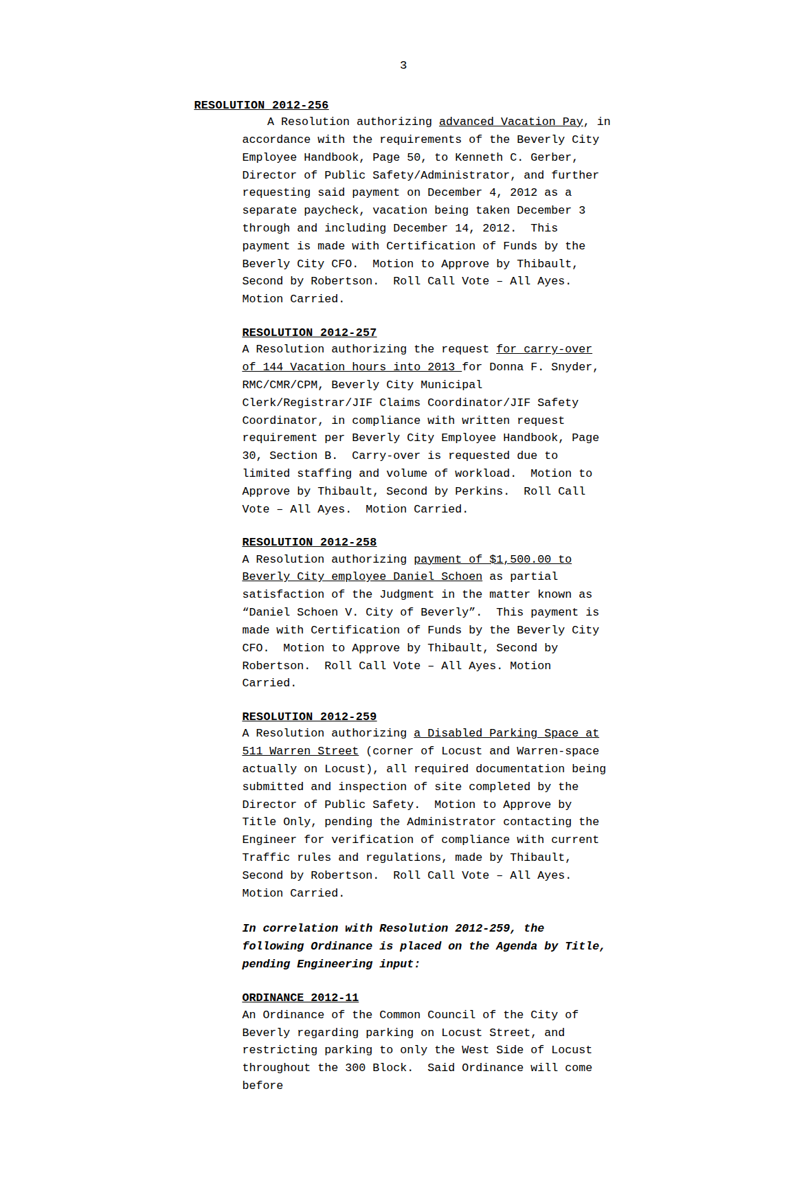3
RESOLUTION 2012-256
A Resolution authorizing advanced Vacation Pay, in accordance with the requirements of the Beverly City Employee Handbook, Page 50, to Kenneth C. Gerber, Director of Public Safety/Administrator, and further requesting said payment on December 4, 2012 as a separate paycheck, vacation being taken December 3 through and including December 14, 2012. This payment is made with Certification of Funds by the Beverly City CFO. Motion to Approve by Thibault, Second by Robertson. Roll Call Vote – All Ayes. Motion Carried.
RESOLUTION 2012-257
A Resolution authorizing the request for carry-over of 144 Vacation hours into 2013 for Donna F. Snyder, RMC/CMR/CPM, Beverly City Municipal Clerk/Registrar/JIF Claims Coordinator/JIF Safety Coordinator, in compliance with written request requirement per Beverly City Employee Handbook, Page 30, Section B. Carry-over is requested due to limited staffing and volume of workload. Motion to Approve by Thibault, Second by Perkins. Roll Call Vote – All Ayes. Motion Carried.
RESOLUTION 2012-258
A Resolution authorizing payment of $1,500.00 to Beverly City employee Daniel Schoen as partial satisfaction of the Judgment in the matter known as “Daniel Schoen V. City of Beverly”. This payment is made with Certification of Funds by the Beverly City CFO. Motion to Approve by Thibault, Second by Robertson. Roll Call Vote – All Ayes. Motion Carried.
RESOLUTION 2012-259
A Resolution authorizing a Disabled Parking Space at 511 Warren Street (corner of Locust and Warren-space actually on Locust), all required documentation being submitted and inspection of site completed by the Director of Public Safety. Motion to Approve by Title Only, pending the Administrator contacting the Engineer for verification of compliance with current Traffic rules and regulations, made by Thibault, Second by Robertson. Roll Call Vote – All Ayes. Motion Carried.
In correlation with Resolution 2012-259, the following Ordinance is placed on the Agenda by Title, pending Engineering input:
ORDINANCE 2012-11
An Ordinance of the Common Council of the City of Beverly regarding parking on Locust Street, and restricting parking to only the West Side of Locust throughout the 300 Block. Said Ordinance will come before